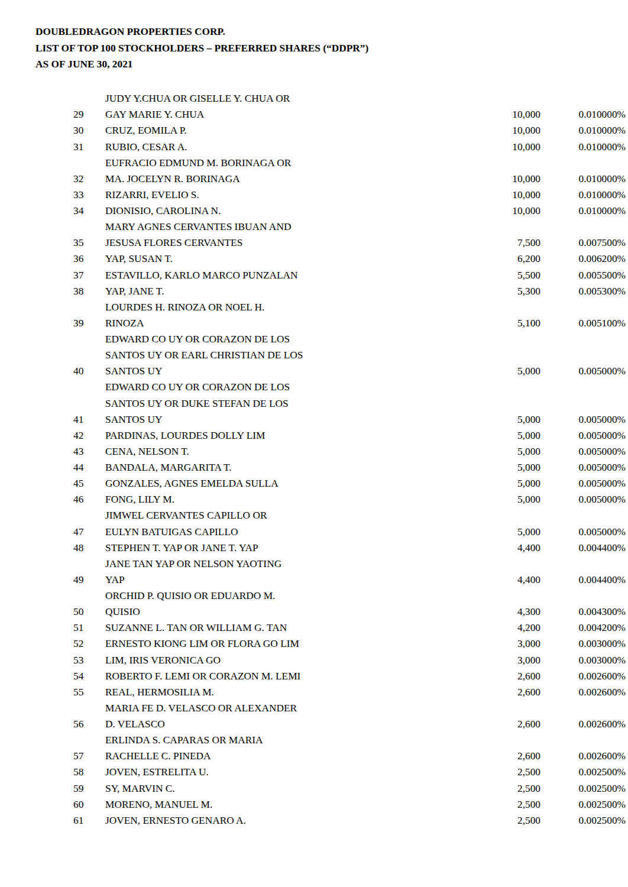DOUBLEDRAGON PROPERTIES CORP.
LIST OF TOP 100 STOCKHOLDERS – PREFERRED SHARES (“DDPR”)
AS OF JUNE 30, 2021
| | JUDY Y.CHUA OR GISELLE Y. CHUA OR | | |
| 29 | GAY MARIE Y. CHUA | 10,000 | 0.010000% |
| 30 | CRUZ, EOMILA P. | 10,000 | 0.010000% |
| 31 | RUBIO, CESAR A. | 10,000 | 0.010000% |
| | EUFRACIO EDMUND M. BORINAGA OR | | |
| 32 | MA. JOCELYN R. BORINAGA | 10,000 | 0.010000% |
| 33 | RIZARRI, EVELIO S. | 10,000 | 0.010000% |
| 34 | DIONISIO, CAROLINA N. | 10,000 | 0.010000% |
| | MARY AGNES CERVANTES IBUAN AND | | |
| 35 | JESUSA FLORES CERVANTES | 7,500 | 0.007500% |
| 36 | YAP, SUSAN T. | 6,200 | 0.006200% |
| 37 | ESTAVILLO, KARLO MARCO PUNZALAN | 5,500 | 0.005500% |
| 38 | YAP, JANE T. | 5,300 | 0.005300% |
| | LOURDES H. RINOZA OR NOEL H. | | |
| 39 | RINOZA | 5,100 | 0.005100% |
| | EDWARD CO UY OR CORAZON DE LOS | | |
| | SANTOS UY OR EARL CHRISTIAN DE LOS | | |
| 40 | SANTOS UY | 5,000 | 0.005000% |
| | EDWARD CO UY OR CORAZON DE LOS | | |
| | SANTOS UY OR DUKE STEFAN DE LOS | | |
| 41 | SANTOS UY | 5,000 | 0.005000% |
| 42 | PARDINAS, LOURDES DOLLY LIM | 5,000 | 0.005000% |
| 43 | CENA, NELSON T. | 5,000 | 0.005000% |
| 44 | BANDALA, MARGARITA T. | 5,000 | 0.005000% |
| 45 | GONZALES, AGNES EMELDA SULLA | 5,000 | 0.005000% |
| 46 | FONG, LILY M. | 5,000 | 0.005000% |
| | JIMWEL CERVANTES CAPILLO OR | | |
| 47 | EULYN BATUIGAS CAPILLO | 5,000 | 0.005000% |
| 48 | STEPHEN T. YAP OR JANE T. YAP | 4,400 | 0.004400% |
| | JANE TAN YAP OR NELSON YAOTING | | |
| 49 | YAP | 4,400 | 0.004400% |
| | ORCHID P. QUISIO OR EDUARDO M. | | |
| 50 | QUISIO | 4,300 | 0.004300% |
| 51 | SUZANNE L. TAN OR WILLIAM G. TAN | 4,200 | 0.004200% |
| 52 | ERNESTO KIONG LIM OR FLORA GO LIM | 3,000 | 0.003000% |
| 53 | LIM, IRIS VERONICA GO | 3,000 | 0.003000% |
| 54 | ROBERTO F. LEMI OR CORAZON M. LEMI | 2,600 | 0.002600% |
| 55 | REAL, HERMOSILIA M. | 2,600 | 0.002600% |
| | MARIA FE D. VELASCO OR ALEXANDER | | |
| 56 | D. VELASCO | 2,600 | 0.002600% |
| | ERLINDA S. CAPARAS OR MARIA | | |
| 57 | RACHELLE C. PINEDA | 2,600 | 0.002600% |
| 58 | JOVEN, ESTRELITA U. | 2,500 | 0.002500% |
| 59 | SY, MARVIN C. | 2,500 | 0.002500% |
| 60 | MORENO, MANUEL M. | 2,500 | 0.002500% |
| 61 | JOVEN, ERNESTO GENARO A. | 2,500 | 0.002500% |